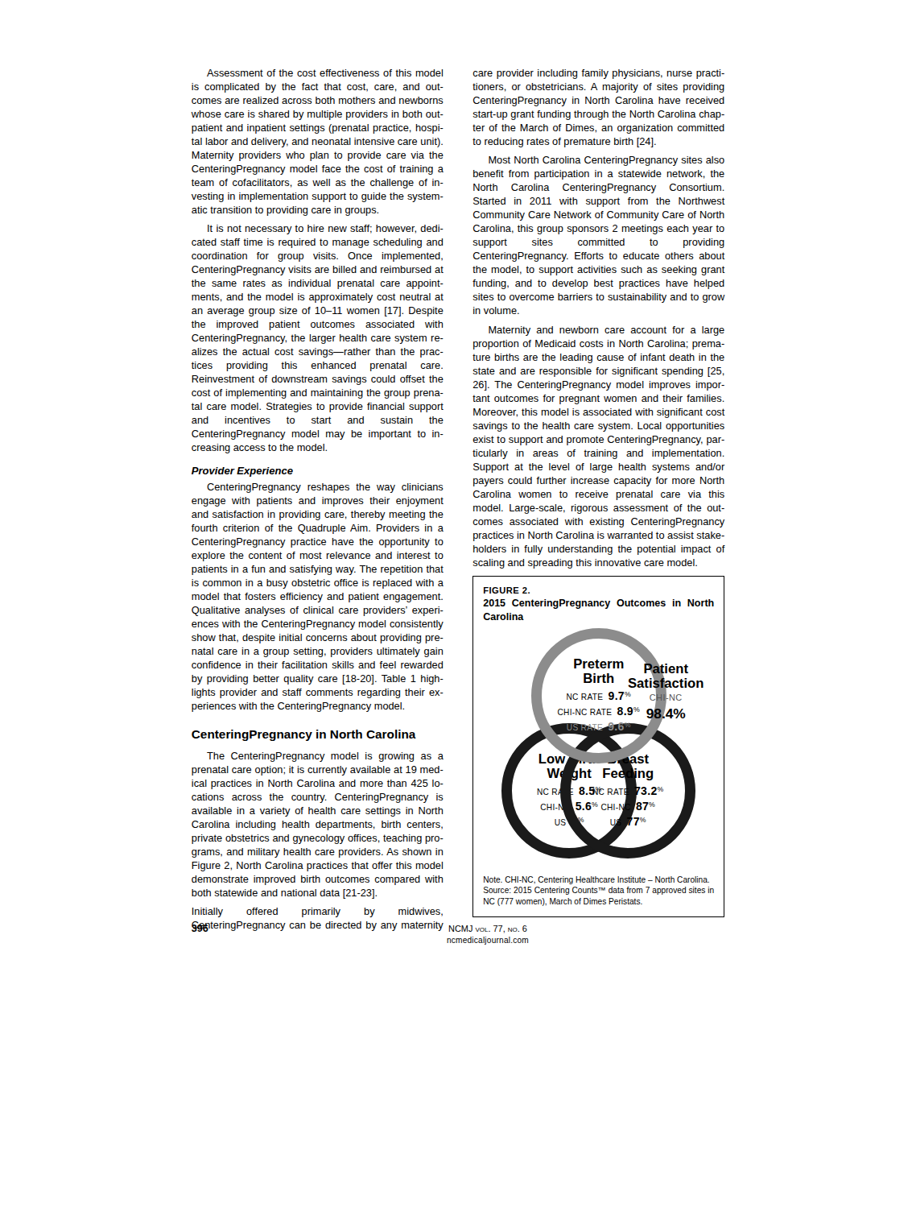Assessment of the cost effectiveness of this model is complicated by the fact that cost, care, and outcomes are realized across both mothers and newborns whose care is shared by multiple providers in both outpatient and inpatient settings (prenatal practice, hospital labor and delivery, and neonatal intensive care unit). Maternity providers who plan to provide care via the CenteringPregnancy model face the cost of training a team of cofacilitators, as well as the challenge of investing in implementation support to guide the systematic transition to providing care in groups.
It is not necessary to hire new staff; however, dedicated staff time is required to manage scheduling and coordination for group visits. Once implemented, CenteringPregnancy visits are billed and reimbursed at the same rates as individual prenatal care appointments, and the model is approximately cost neutral at an average group size of 10–11 women [17]. Despite the improved patient outcomes associated with CenteringPregnancy, the larger health care system realizes the actual cost savings—rather than the practices providing this enhanced prenatal care. Reinvestment of downstream savings could offset the cost of implementing and maintaining the group prenatal care model. Strategies to provide financial support and incentives to start and sustain the CenteringPregnancy model may be important to increasing access to the model.
Provider Experience
CenteringPregnancy reshapes the way clinicians engage with patients and improves their enjoyment and satisfaction in providing care, thereby meeting the fourth criterion of the Quadruple Aim. Providers in a CenteringPregnancy practice have the opportunity to explore the content of most relevance and interest to patients in a fun and satisfying way. The repetition that is common in a busy obstetric office is replaced with a model that fosters efficiency and patient engagement. Qualitative analyses of clinical care providers’ experiences with the CenteringPregnancy model consistently show that, despite initial concerns about providing prenatal care in a group setting, providers ultimately gain confidence in their facilitation skills and feel rewarded by providing better quality care [18-20]. Table 1 highlights provider and staff comments regarding their experiences with the CenteringPregnancy model.
CenteringPregnancy in North Carolina
The CenteringPregnancy model is growing as a prenatal care option; it is currently available at 19 medical practices in North Carolina and more than 425 locations across the country. CenteringPregnancy is available in a variety of health care settings in North Carolina including health departments, birth centers, private obstetrics and gynecology offices, teaching programs, and military health care providers. As shown in Figure 2, North Carolina practices that offer this model demonstrate improved birth outcomes compared with both statewide and national data [21-23].
Initially offered primarily by midwives, CenteringPregnancy can be directed by any maternity care provider including family physicians, nurse practitioners, or obstetricians. A majority of sites providing CenteringPregnancy in North Carolina have received start-up grant funding through the North Carolina chapter of the March of Dimes, an organization committed to reducing rates of premature birth [24].
Most North Carolina CenteringPregnancy sites also benefit from participation in a statewide network, the North Carolina CenteringPregnancy Consortium. Started in 2011 with support from the Northwest Community Care Network of Community Care of North Carolina, this group sponsors 2 meetings each year to support sites committed to providing CenteringPregnancy. Efforts to educate others about the model, to support activities such as seeking grant funding, and to develop best practices have helped sites to overcome barriers to sustainability and to grow in volume.
Maternity and newborn care account for a large proportion of Medicaid costs in North Carolina; premature births are the leading cause of infant death in the state and are responsible for significant spending [25, 26]. The CenteringPregnancy model improves important outcomes for pregnant women and their families. Moreover, this model is associated with significant cost savings to the health care system. Local opportunities exist to support and promote CenteringPregnancy, particularly in areas of training and implementation. Support at the level of large health systems and/or payers could further increase capacity for more North Carolina women to receive prenatal care via this model. Large-scale, rigorous assessment of the outcomes associated with existing CenteringPregnancy practices in North Carolina is warranted to assist stakeholders in fully understanding the potential impact of scaling and spreading this innovative care model.
Figure 2.
2015 CenteringPregnancy Outcomes in North Carolina
Preterm
Birth
NC RATE 9.7%
CHI-NC RATE 8.9%
US RATE 9.6%
Patient
Satisfaction
CHI-NC
98.4%
Low Birth
Weight
NC RATE 8.5%
CHI-NC 5.6%
US 8%
Breast
Feeding
NC RATE 73.2%
CHI-NC 87%
US 77%
Note. CHI-NC, Centering Healthcare Institute – North Carolina.
Source: 2015 Centering Counts™ data from 7 approved sites in NC (777 women), March of Dimes Peristats.
396
NCMJ vol. 77, no. 6
ncmedicaljournal.com